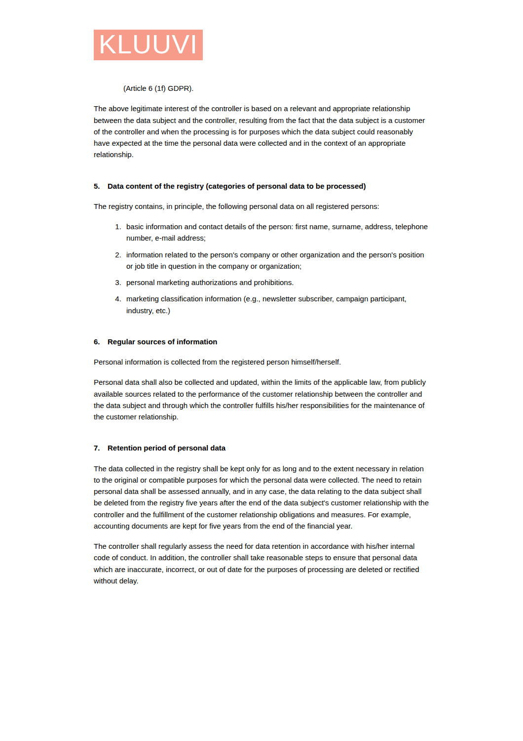KLUUVI
(Article 6 (1f) GDPR).
The above legitimate interest of the controller is based on a relevant and appropriate relationship between the data subject and the controller, resulting from the fact that the data subject is a customer of the controller and when the processing is for purposes which the data subject could reasonably have expected at the time the personal data were collected and in the context of an appropriate relationship.
5. Data content of the registry (categories of personal data to be processed)
The registry contains, in principle, the following personal data on all registered persons:
basic information and contact details of the person: first name, surname, address, telephone number, e-mail address;
information related to the person's company or other organization and the person's position or job title in question in the company or organization;
personal marketing authorizations and prohibitions.
marketing classification information (e.g., newsletter subscriber, campaign participant, industry, etc.)
6. Regular sources of information
Personal information is collected from the registered person himself/herself.
Personal data shall also be collected and updated, within the limits of the applicable law, from publicly available sources related to the performance of the customer relationship between the controller and the data subject and through which the controller fulfills his/her responsibilities for the maintenance of the customer relationship.
7. Retention period of personal data
The data collected in the registry shall be kept only for as long and to the extent necessary in relation to the original or compatible purposes for which the personal data were collected. The need to retain personal data shall be assessed annually, and in any case, the data relating to the data subject shall be deleted from the registry five years after the end of the data subject's customer relationship with the controller and the fulfillment of the customer relationship obligations and measures. For example, accounting documents are kept for five years from the end of the financial year.
The controller shall regularly assess the need for data retention in accordance with his/her internal code of conduct. In addition, the controller shall take reasonable steps to ensure that personal data which are inaccurate, incorrect, or out of date for the purposes of processing are deleted or rectified without delay.